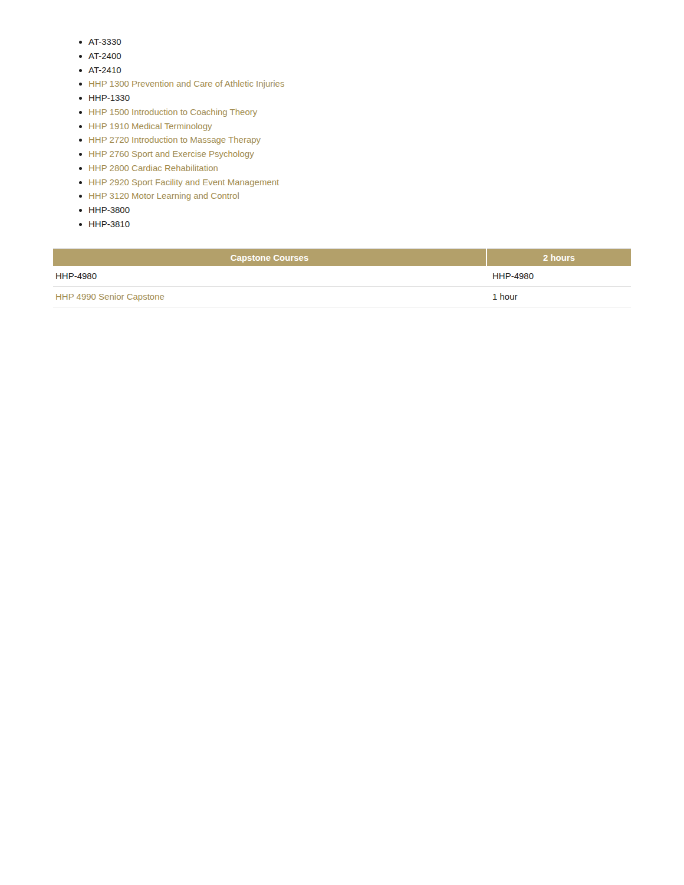AT-3330
AT-2400
AT-2410
HHP 1300 Prevention and Care of Athletic Injuries
HHP-1330
HHP 1500 Introduction to Coaching Theory
HHP 1910 Medical Terminology
HHP 2720 Introduction to Massage Therapy
HHP 2760 Sport and Exercise Psychology
HHP 2800 Cardiac Rehabilitation
HHP 2920 Sport Facility and Event Management
HHP 3120 Motor Learning and Control
HHP-3800
HHP-3810
| Capstone Courses | 2 hours |
| --- | --- |
| HHP-4980 | HHP-4980 |
| HHP 4990 Senior Capstone | 1 hour |